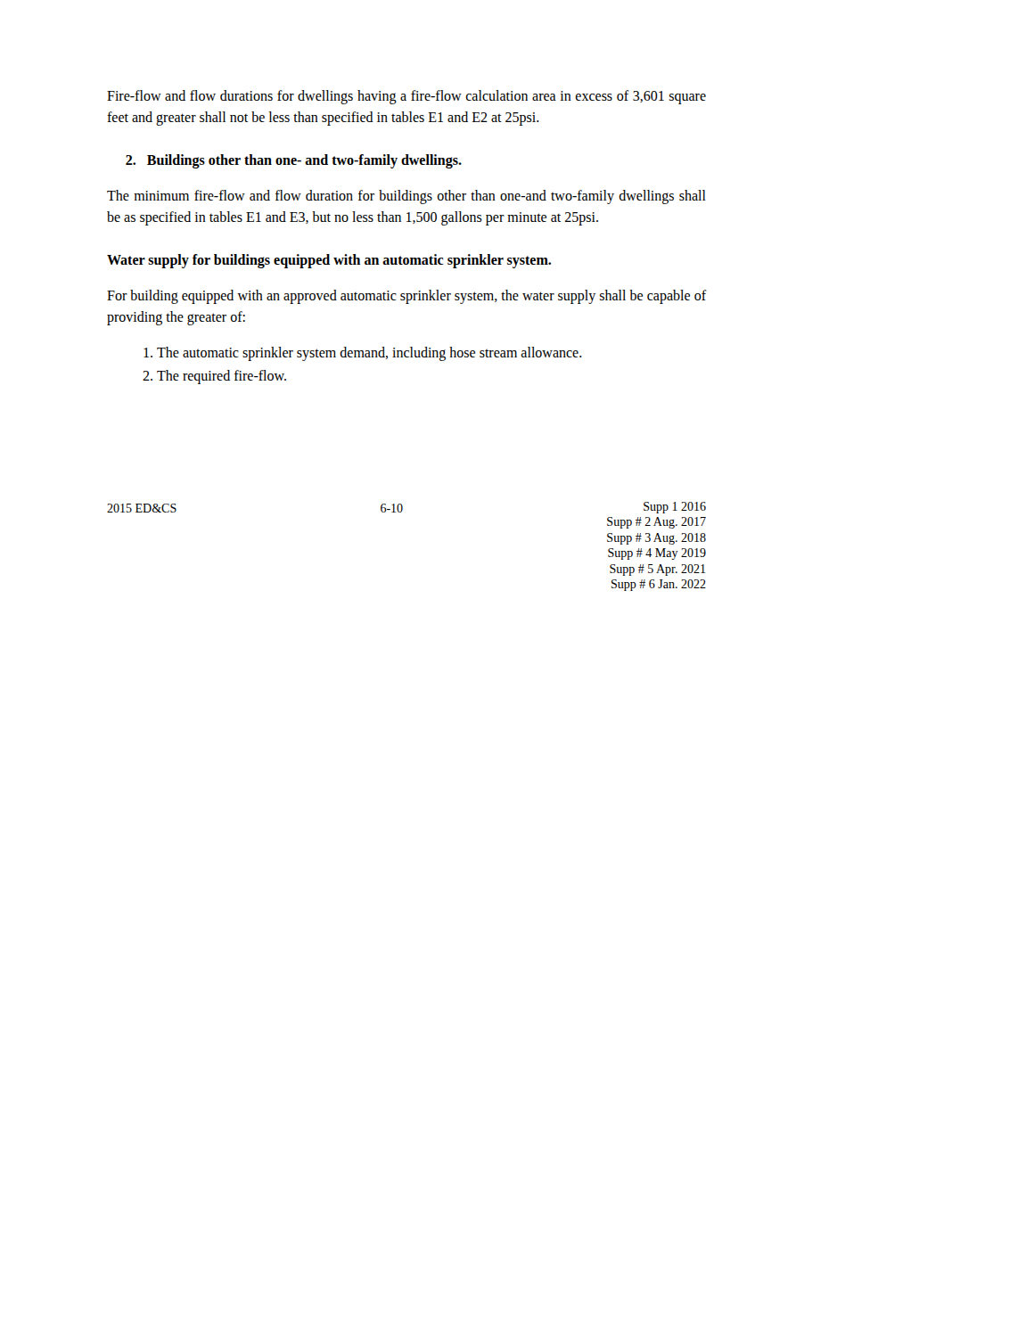Fire-flow and flow durations for dwellings having a fire-flow calculation area in excess of 3,601 square feet and greater shall not be less than specified in tables E1 and E2 at 25psi.
2. Buildings other than one- and two-family dwellings.
The minimum fire-flow and flow duration for buildings other than one-and two-family dwellings shall be as specified in tables E1 and E3, but no less than 1,500 gallons per minute at 25psi.
Water supply for buildings equipped with an automatic sprinkler system.
For building equipped with an approved automatic sprinkler system, the water supply shall be capable of providing the greater of:
The automatic sprinkler system demand, including hose stream allowance.
The required fire-flow.
2015 ED&CS
6-10
Supp 1 2016
Supp # 2 Aug. 2017
Supp # 3 Aug. 2018
Supp # 4 May 2019
Supp # 5 Apr. 2021
Supp # 6 Jan. 2022